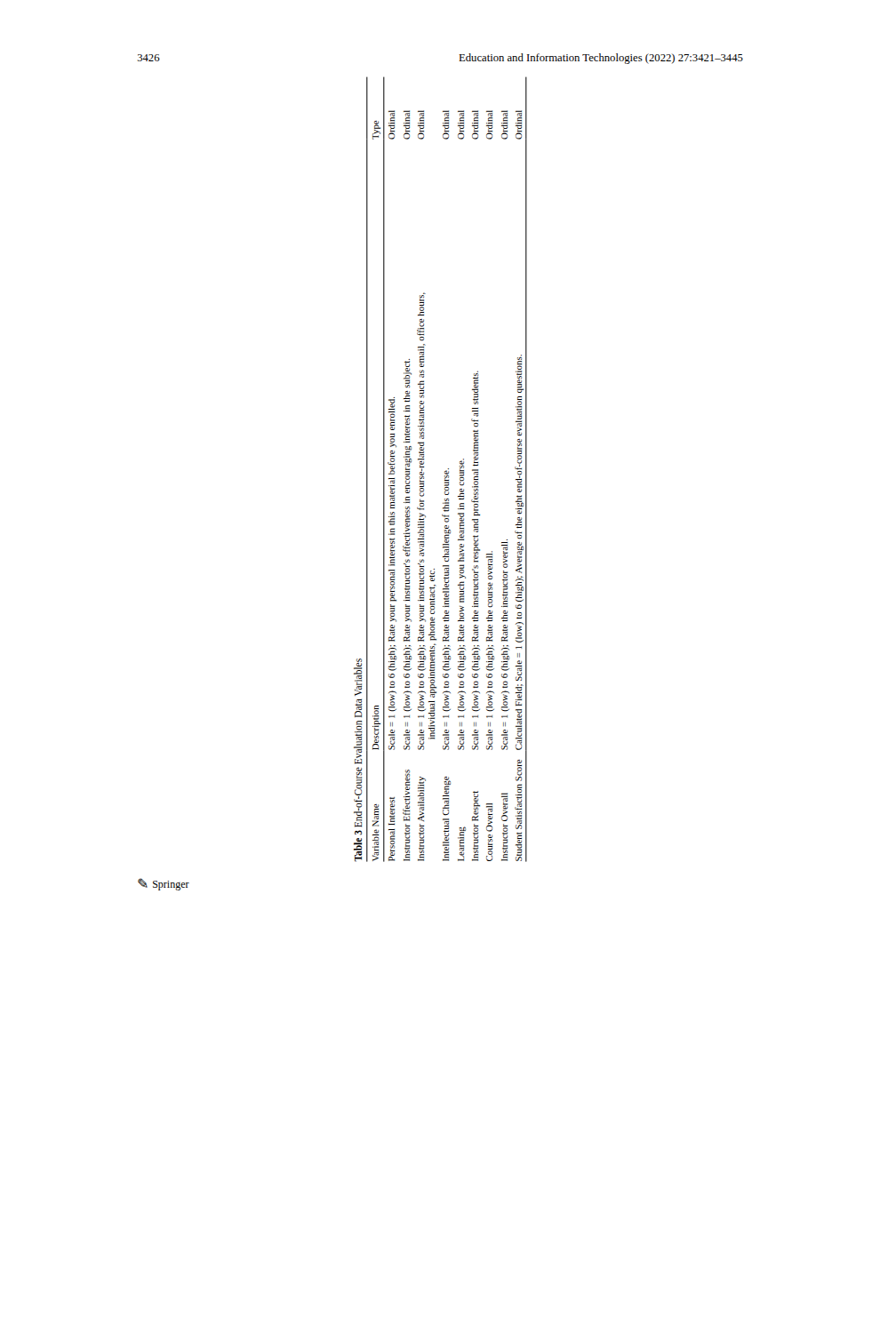3426 Education and Information Technologies (2022) 27:3421–3445
Table 3 End-of-Course Evaluation Data Variables
| Variable Name | Description | Type |
| --- | --- | --- |
| Personal Interest | Scale = 1 (low) to 6 (high); Rate your personal interest in this material before you enrolled. | Ordinal |
| Instructor Effectiveness | Scale = 1 (low) to 6 (high); Rate your instructor's effectiveness in encouraging interest in the subject. | Ordinal |
| Instructor Availability | Scale = 1 (low) to 6 (high); Rate your instructor's availability for course-related assistance such as email, office hours, individual appointments, phone contact, etc. | Ordinal |
| Intellectual Challenge | Scale = 1 (low) to 6 (high); Rate the intellectual challenge of this course. | Ordinal |
| Learning | Scale = 1 (low) to 6 (high); Rate how much you have learned in the course. | Ordinal |
| Instructor Respect | Scale = 1 (low) to 6 (high); Rate the instructor's respect and professional treatment of all students. | Ordinal |
| Course Overall | Scale = 1 (low) to 6 (high); Rate the course overall. | Ordinal |
| Instructor Overall | Scale = 1 (low) to 6 (high); Rate the instructor overall. | Ordinal |
| Student Satisfaction Score | Calculated Field; Scale = 1 (low) to 6 (high); Average of the eight end-of-course evaluation questions. | Ordinal |
✎ Springer